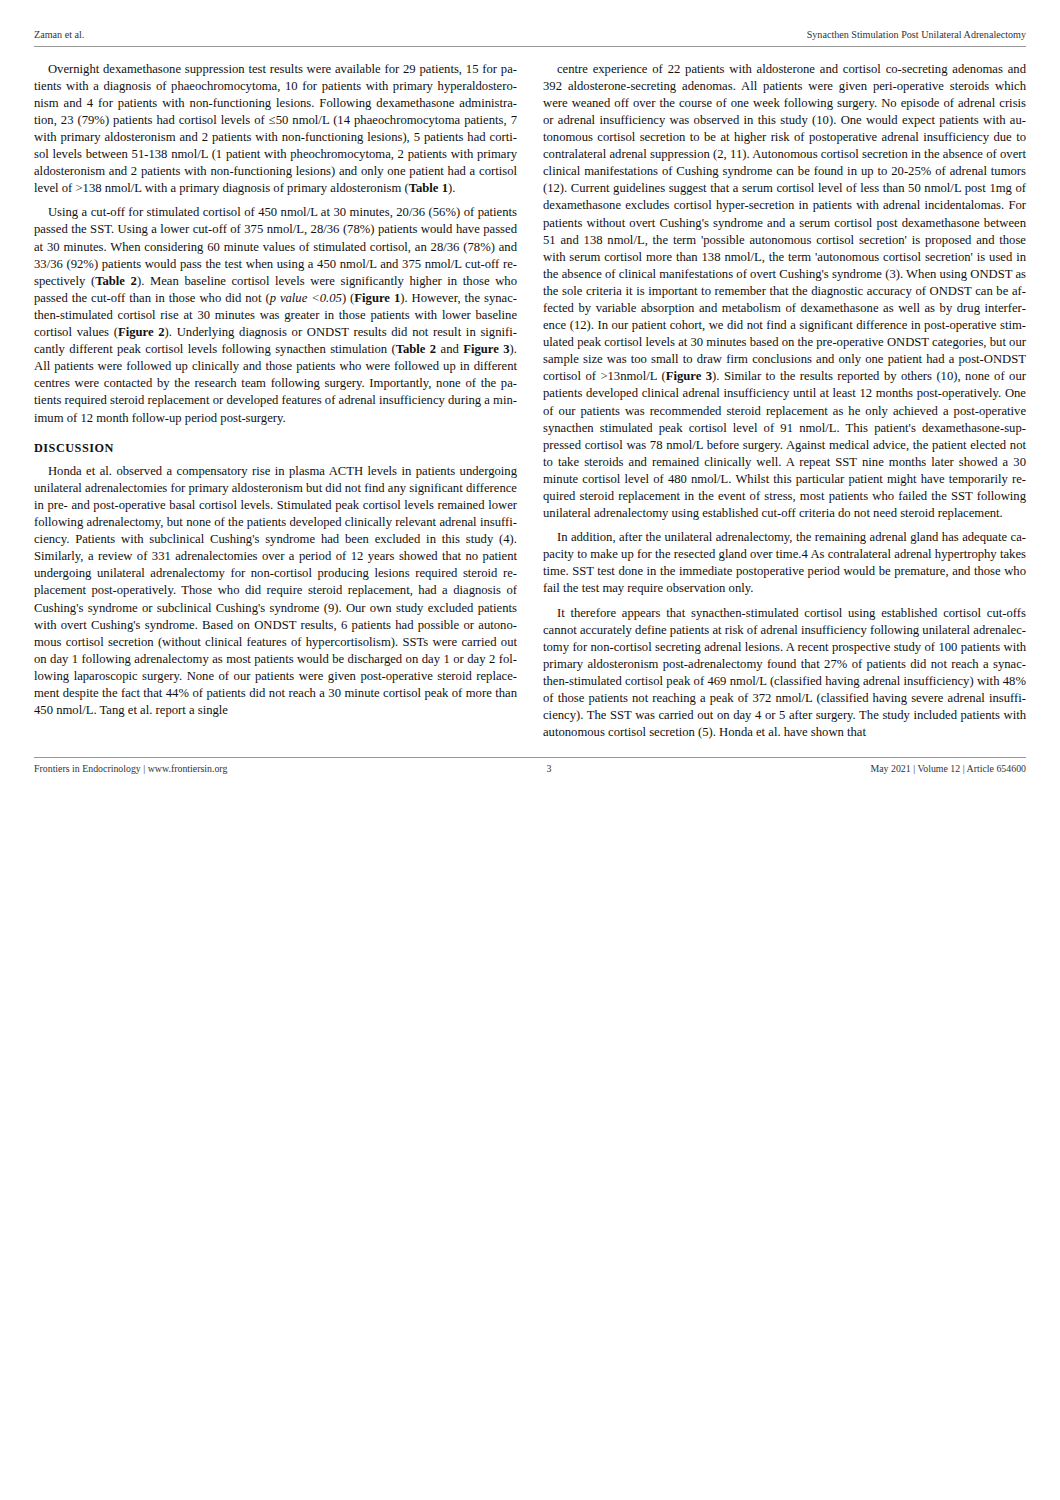Zaman et al. Synacthen Stimulation Post Unilateral Adrenalectomy
Overnight dexamethasone suppression test results were available for 29 patients, 15 for patients with a diagnosis of phaeochromocytoma, 10 for patients with primary hyperaldosteronism and 4 for patients with non-functioning lesions. Following dexamethasone administration, 23 (79%) patients had cortisol levels of ≤50 nmol/L (14 phaeochromocytoma patients, 7 with primary aldosteronism and 2 patients with non-functioning lesions), 5 patients had cortisol levels between 51-138 nmol/L (1 patient with pheochromocytoma, 2 patients with primary aldosteronism and 2 patients with non-functioning lesions) and only one patient had a cortisol level of >138 nmol/L with a primary diagnosis of primary aldosteronism (Table 1).
Using a cut-off for stimulated cortisol of 450 nmol/L at 30 minutes, 20/36 (56%) of patients passed the SST. Using a lower cut-off of 375 nmol/L, 28/36 (78%) patients would have passed at 30 minutes. When considering 60 minute values of stimulated cortisol, an 28/36 (78%) and 33/36 (92%) patients would pass the test when using a 450 nmol/L and 375 nmol/L cut-off respectively (Table 2). Mean baseline cortisol levels were significantly higher in those who passed the cut-off than in those who did not (p value <0.05) (Figure 1). However, the synacthen-stimulated cortisol rise at 30 minutes was greater in those patients with lower baseline cortisol values (Figure 2). Underlying diagnosis or ONDST results did not result in significantly different peak cortisol levels following synacthen stimulation (Table 2 and Figure 3). All patients were followed up clinically and those patients who were followed up in different centres were contacted by the research team following surgery. Importantly, none of the patients required steroid replacement or developed features of adrenal insufficiency during a minimum of 12 month follow-up period post-surgery.
Discussion
Honda et al. observed a compensatory rise in plasma ACTH levels in patients undergoing unilateral adrenalectomies for primary aldosteronism but did not find any significant difference in pre- and post-operative basal cortisol levels. Stimulated peak cortisol levels remained lower following adrenalectomy, but none of the patients developed clinically relevant adrenal insufficiency. Patients with subclinical Cushing's syndrome had been excluded in this study (4). Similarly, a review of 331 adrenalectomies over a period of 12 years showed that no patient undergoing unilateral adrenalectomy for non-cortisol producing lesions required steroid replacement post-operatively. Those who did require steroid replacement, had a diagnosis of Cushing's syndrome or subclinical Cushing's syndrome (9). Our own study excluded patients with overt Cushing's syndrome. Based on ONDST results, 6 patients had possible or autonomous cortisol secretion (without clinical features of hypercortisolism). SSTs were carried out on day 1 following adrenalectomy as most patients would be discharged on day 1 or day 2 following laparoscopic surgery. None of our patients were given post-operative steroid replacement despite the fact that 44% of patients did not reach a 30 minute cortisol peak of more than 450 nmol/L. Tang et al. report a single
centre experience of 22 patients with aldosterone and cortisol co-secreting adenomas and 392 aldosterone-secreting adenomas. All patients were given peri-operative steroids which were weaned off over the course of one week following surgery. No episode of adrenal crisis or adrenal insufficiency was observed in this study (10). One would expect patients with autonomous cortisol secretion to be at higher risk of postoperative adrenal insufficiency due to contralateral adrenal suppression (2, 11). Autonomous cortisol secretion in the absence of overt clinical manifestations of Cushing syndrome can be found in up to 20-25% of adrenal tumors (12). Current guidelines suggest that a serum cortisol level of less than 50 nmol/L post 1mg of dexamethasone excludes cortisol hyper-secretion in patients with adrenal incidentalomas. For patients without overt Cushing's syndrome and a serum cortisol post dexamethasone between 51 and 138 nmol/L, the term 'possible autonomous cortisol secretion' is proposed and those with serum cortisol more than 138 nmol/L, the term 'autonomous cortisol secretion' is used in the absence of clinical manifestations of overt Cushing's syndrome (3). When using ONDST as the sole criteria it is important to remember that the diagnostic accuracy of ONDST can be affected by variable absorption and metabolism of dexamethasone as well as by drug interference (12). In our patient cohort, we did not find a significant difference in post-operative stimulated peak cortisol levels at 30 minutes based on the pre-operative ONDST categories, but our sample size was too small to draw firm conclusions and only one patient had a post-ONDST cortisol of >13nmol/L (Figure 3). Similar to the results reported by others (10), none of our patients developed clinical adrenal insufficiency until at least 12 months post-operatively. One of our patients was recommended steroid replacement as he only achieved a post-operative synacthen stimulated peak cortisol level of 91 nmol/L. This patient's dexamethasone-suppressed cortisol was 78 nmol/L before surgery. Against medical advice, the patient elected not to take steroids and remained clinically well. A repeat SST nine months later showed a 30 minute cortisol level of 480 nmol/L. Whilst this particular patient might have temporarily required steroid replacement in the event of stress, most patients who failed the SST following unilateral adrenalectomy using established cut-off criteria do not need steroid replacement.
In addition, after the unilateral adrenalectomy, the remaining adrenal gland has adequate capacity to make up for the resected gland over time.4 As contralateral adrenal hypertrophy takes time. SST test done in the immediate postoperative period would be premature, and those who fail the test may require observation only.
It therefore appears that synacthen-stimulated cortisol using established cortisol cut-offs cannot accurately define patients at risk of adrenal insufficiency following unilateral adrenalectomy for non-cortisol secreting adrenal lesions. A recent prospective study of 100 patients with primary aldosteronism post-adrenalectomy found that 27% of patients did not reach a synacthen-stimulated cortisol peak of 469 nmol/L (classified having adrenal insufficiency) with 48% of those patients not reaching a peak of 372 nmol/L (classified having severe adrenal insufficiency). The SST was carried out on day 4 or 5 after surgery. The study included patients with autonomous cortisol secretion (5). Honda et al. have shown that
Frontiers in Endocrinology | www.frontiersin.org 3 May 2021 | Volume 12 | Article 654600